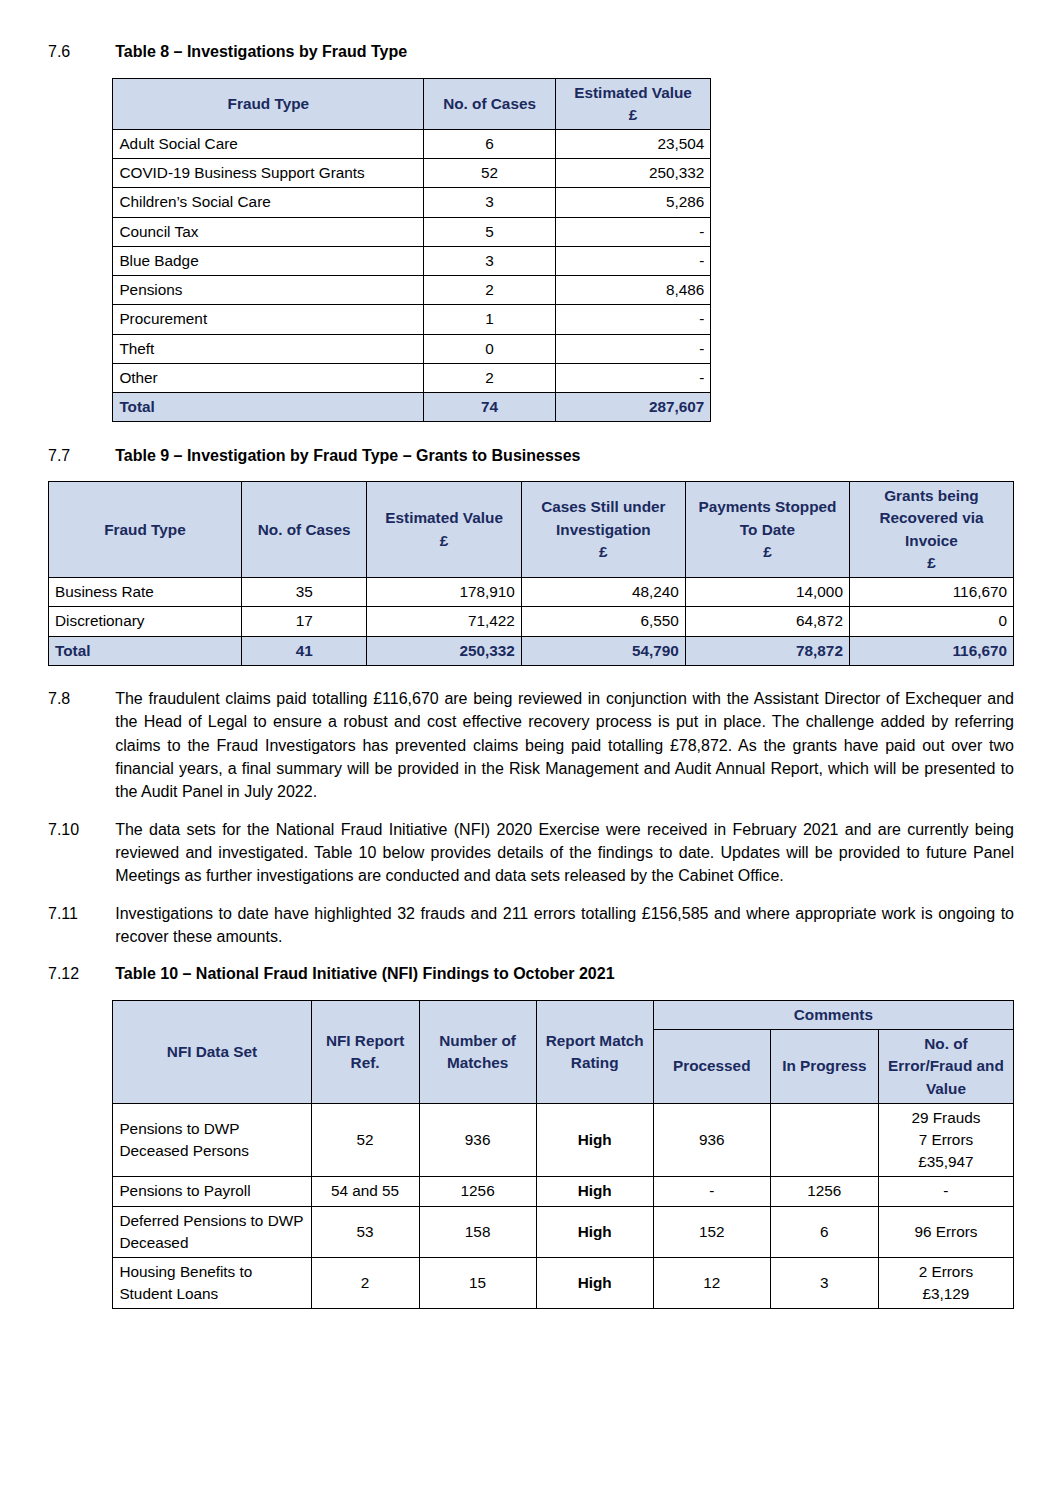7.6
Table 8 – Investigations by Fraud Type
| Fraud Type | No. of Cases | Estimated Value £ |
| --- | --- | --- |
| Adult Social Care | 6 | 23,504 |
| COVID-19 Business Support Grants | 52 | 250,332 |
| Children’s Social Care | 3 | 5,286 |
| Council Tax | 5 | - |
| Blue Badge | 3 | - |
| Pensions | 2 | 8,486 |
| Procurement | 1 | - |
| Theft | 0 | - |
| Other | 2 | - |
| Total | 74 | 287,607 |
7.7
Table 9 – Investigation by Fraud Type – Grants to Businesses
| Fraud Type | No. of Cases | Estimated Value £ | Cases Still under Investigation £ | Payments Stopped To Date £ | Grants being Recovered via Invoice £ |
| --- | --- | --- | --- | --- | --- |
| Business Rate | 35 | 178,910 | 48,240 | 14,000 | 116,670 |
| Discretionary | 17 | 71,422 | 6,550 | 64,872 | 0 |
| Total | 41 | 250,332 | 54,790 | 78,872 | 116,670 |
7.8
The fraudulent claims paid totalling £116,670 are being reviewed in conjunction with the Assistant Director of Exchequer and the Head of Legal to ensure a robust and cost effective recovery process is put in place. The challenge added by referring claims to the Fraud Investigators has prevented claims being paid totalling £78,872. As the grants have paid out over two financial years, a final summary will be provided in the Risk Management and Audit Annual Report, which will be presented to the Audit Panel in July 2022.
7.10
The data sets for the National Fraud Initiative (NFI) 2020 Exercise were received in February 2021 and are currently being reviewed and investigated. Table 10 below provides details of the findings to date. Updates will be provided to future Panel Meetings as further investigations are conducted and data sets released by the Cabinet Office.
7.11
Investigations to date have highlighted 32 frauds and 211 errors totalling £156,585 and where appropriate work is ongoing to recover these amounts.
7.12
Table 10 – National Fraud Initiative (NFI) Findings to October 2021
| NFI Data Set | NFI Report Ref. | Number of Matches | Report Match Rating | Comments |
| --- | --- | --- | --- | --- |
| Processed | In Progress | No. of Error/Fraud and Value |
| Pensions to DWP Deceased Persons | 52 | 936 | High | 936 | | 29 Frauds 7 Errors £35,947 |
| Pensions to Payroll | 54 and 55 | 1256 | High | - | 1256 | - |
| Deferred Pensions to DWP Deceased | 53 | 158 | High | 152 | 6 | 96 Errors |
| Housing Benefits to Student Loans | 2 | 15 | High | 12 | 3 | 2 Errors £3,129 |